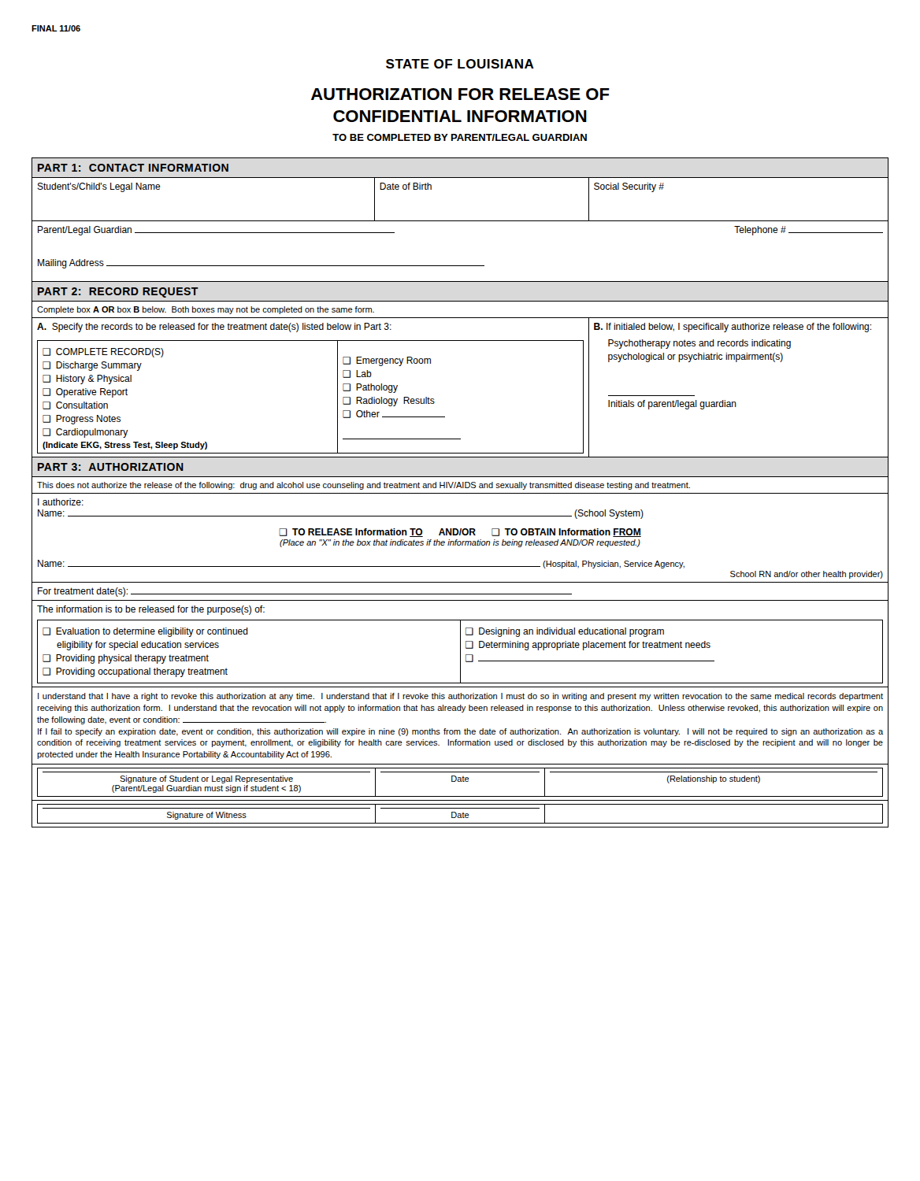FINAL 11/06
STATE OF LOUISIANA
AUTHORIZATION FOR RELEASE OF
CONFIDENTIAL INFORMATION
TO BE COMPLETED BY PARENT/LEGAL GUARDIAN
| PART 1: CONTACT INFORMATION |
| Student's/Child's Legal Name | Date of Birth | Social Security # |
| Parent/Legal Guardian Telephone # |
| Mailing Address |
| PART 2: RECORD REQUEST |
| Complete box A OR box B below. Both boxes may not be completed on the same form. |
| A. Specify the records to be released for the treatment date(s) listed below in Part 3: / ❑ COMPLETE RECORD(S) ❑ Discharge Summary ❑ History & Physical ❑ Operative Report ❑ Consultation ❑ Progress Notes ❑ Cardiopulmonary (Indicate EKG, Stress Test, Sleep Study) / ❑ Emergency Room ❑ Lab ❑ Pathology ❑ Radiology Results ❑ Other / | B. If initialed below, I specifically authorize release of the following: Psychotherapy notes and records indicating psychological or psychiatric impairment(s) Initials of parent/legal guardian |
| PART 3: AUTHORIZATION |
| This does not authorize the release of the following: drug and alcohol use counseling and treatment and HIV/AIDS and sexually transmitted disease testing and treatment. |
| I authorize: Name: (School System) ❑ TO RELEASE Information TO AND/OR ❑ TO OBTAIN Information FROM (Place an "X" in the box that indicates if the information is being released AND/OR requested.) Name: (Hospital, Physician, Service Agency, School RN and/or other health provider) |
| For treatment date(s): |
| The information is to be released for the purpose(s) of: / ❑ Evaluation to determine eligibility or continued eligibility for special education services ❑ Providing physical therapy treatment ❑ Providing occupational therapy treatment / ❑ Designing an individual educational program ❑ Determining appropriate placement for treatment needs ❑ / |
| I understand that I have a right to revoke this authorization at any time. I understand that if I revoke this authorization I must do so in writing and present my written revocation to the same medical records department receiving this authorization form. I understand that the revocation will not apply to information that has already been released in response to this authorization. Unless otherwise revoked, this authorization will expire on the following date, event or condition: . If I fail to specify an expiration date, event or condition, this authorization will expire in nine (9) months from the date of authorization. An authorization is voluntary. I will not be required to sign an authorization as a condition of receiving treatment services or payment, enrollment, or eligibility for health care services. Information used or disclosed by this authorization may be re-disclosed by the recipient and will no longer be protected under the Health Insurance Portability & Accountability Act of 1996. |
| / Signature of Student or Legal Representative (Parent/Legal Guardian must sign if student < 18) / Date / (Relationship to student) / |
| / Signature of Witness / Date / / |